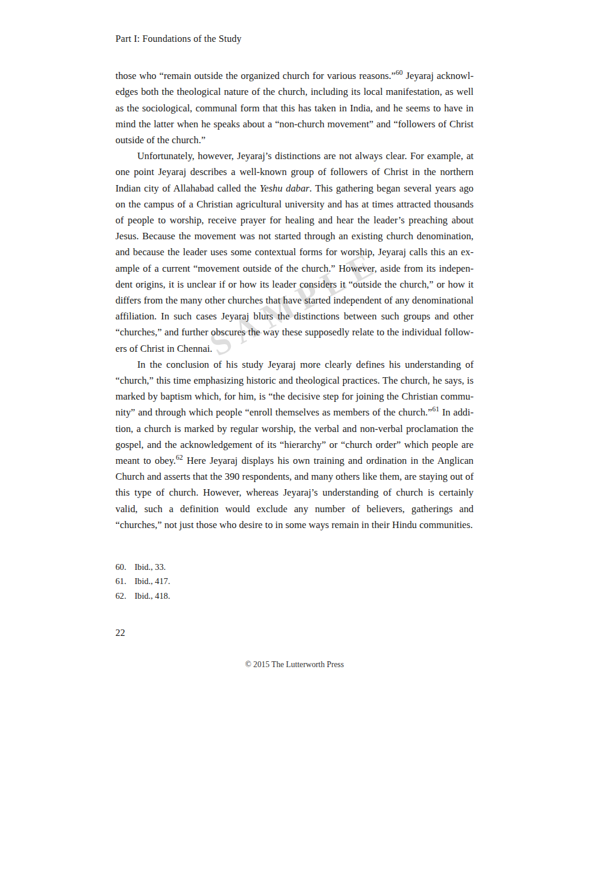Part I: Foundations of the Study
SAMPLE
those who “remain outside the organized church for various reasons.”60 Jeyaraj acknowledges both the theological nature of the church, including its local manifestation, as well as the sociological, communal form that this has taken in India, and he seems to have in mind the latter when he speaks about a “non-church movement” and “followers of Christ outside of the church.”
Unfortunately, however, Jeyaraj’s distinctions are not always clear. For example, at one point Jeyaraj describes a well-known group of followers of Christ in the northern Indian city of Allahabad called the Yeshu dabar. This gathering began several years ago on the campus of a Christian agricultural university and has at times attracted thousands of people to worship, receive prayer for healing and hear the leader’s preaching about Jesus. Because the movement was not started through an existing church denomination, and because the leader uses some contextual forms for worship, Jeyaraj calls this an example of a current “movement outside of the church.” However, aside from its independent origins, it is unclear if or how its leader considers it “outside the church,” or how it differs from the many other churches that have started independent of any denominational affiliation. In such cases Jeyaraj blurs the distinctions between such groups and other “churches,” and further obscures the way these supposedly relate to the individual followers of Christ in Chennai.
In the conclusion of his study Jeyaraj more clearly defines his understanding of “church,” this time emphasizing historic and theological practices. The church, he says, is marked by baptism which, for him, is “the decisive step for joining the Christian community” and through which people “enroll themselves as members of the church.”61 In addition, a church is marked by regular worship, the verbal and non-verbal proclamation the gospel, and the acknowledgement of its “hierarchy” or “church order” which people are meant to obey.62 Here Jeyaraj displays his own training and ordination in the Anglican Church and asserts that the 390 respondents, and many others like them, are staying out of this type of church. However, whereas Jeyaraj’s understanding of church is certainly valid, such a definition would exclude any number of believers, gatherings and “churches,” not just those who desire to in some ways remain in their Hindu communities.
60. Ibid., 33.
61. Ibid., 417.
62. Ibid., 418.
22
© 2015 The Lutterworth Press